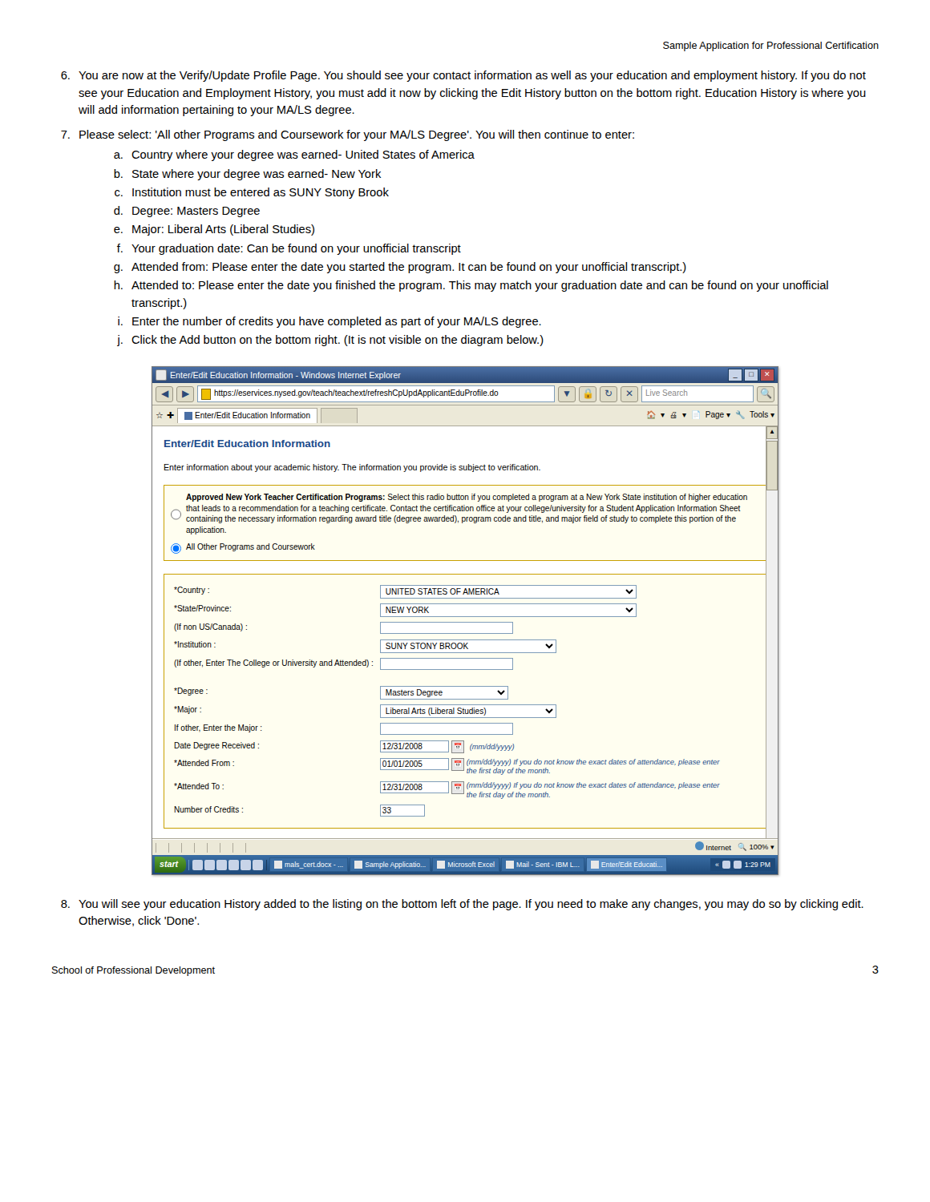Sample Application for Professional Certification
You are now at the Verify/Update Profile Page. You should see your contact information as well as your education and employment history. If you do not see your Education and Employment History, you must add it now by clicking the Edit History button on the bottom right. Education History is where you will add information pertaining to your MA/LS degree.
Please select: 'All other Programs and Coursework for your MA/LS Degree'. You will then continue to enter:
Country where your degree was earned- United States of America
State where your degree was earned- New York
Institution must be entered as SUNY Stony Brook
Degree: Masters Degree
Major: Liberal Arts (Liberal Studies)
Your graduation date: Can be found on your unofficial transcript
Attended from: Please enter the date you started the program. It can be found on your unofficial transcript.)
Attended to: Please enter the date you finished the program. This may match your graduation date and can be found on your unofficial transcript.)
Enter the number of credits you have completed as part of your MA/LS degree.
Click the Add button on the bottom right. (It is not visible on the diagram below.)
Enter/Edit Education Information - Windows Internet Explorer
_□✕
◀ ▶
https://eservices.nysed.gov/teach/teachext/refreshCpUpdApplicantEduProfile.do
▼ 🔒 ↻ ✕
Live Search
🔍
☆ ✚
Enter/Edit Education Information
🏠 ▾ 🖨 ▾ 📄 Page ▾ 🔧 Tools ▾
▲
Enter/Edit Education Information
Enter information about your academic history. The information you provide is subject to verification.
Approved New York Teacher Certification Programs: Select this radio button if you completed a program at a New York State institution of higher education that leads to a recommendation for a teaching certificate. Contact the certification office at your college/university for a Student Application Information Sheet containing the necessary information regarding award title (degree awarded), program code and title, and major field of study to complete this portion of the application.
All Other Programs and Coursework
| *Country : | UNITED STATES OF AMERICA |
| *State/Province: | NEW YORK |
| (If non US/Canada) : | |
| *Institution : | SUNY STONY BROOK |
| (If other, Enter The College or University and Attended) : | |
| *Degree : | Masters Degree |
| *Major : | Liberal Arts (Liberal Studies) |
| If other, Enter the Major : | |
| Date Degree Received : | 📅 (mm/dd/yyyy) |
| *Attended From : | 📅 (mm/dd/yyyy) If you do not know the exact dates of attendance, please enter the first day of the month. |
| *Attended To : | 📅 (mm/dd/yyyy) If you do not know the exact dates of attendance, please enter the first day of the month. |
| Number of Credits : | |
Internet 🔍 100% ▾
start
mals_cert.docx - ...
Sample Applicatio...
Microsoft Excel
Mail - Sent - IBM L...
Enter/Edit Educati...
« 1:29 PM
You will see your education History added to the listing on the bottom left of the page. If you need to make any changes, you may do so by clicking edit. Otherwise, click 'Done'.
School of Professional Development 3